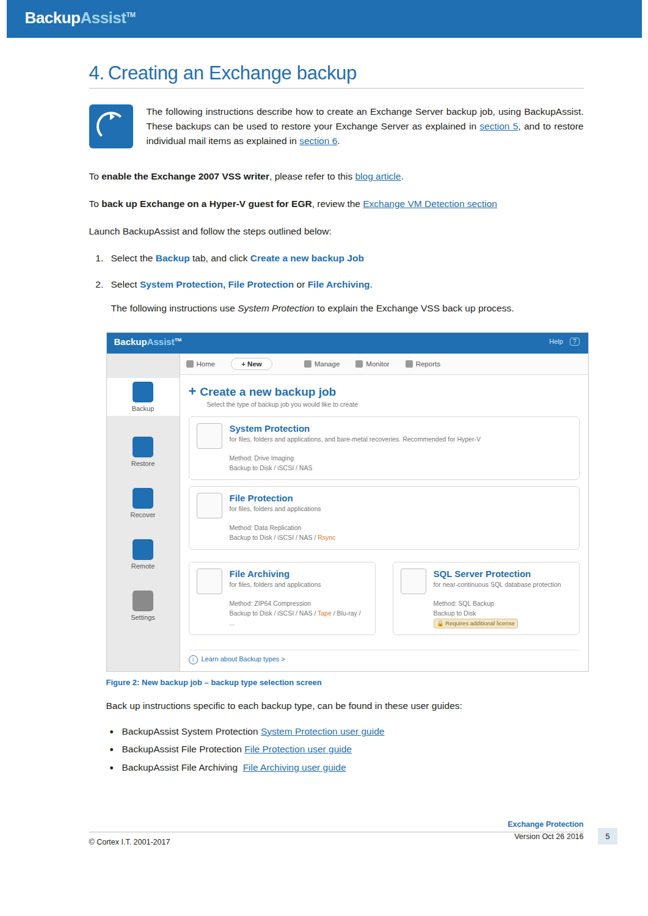Backup AssistTM
4. Creating an Exchange backup
The following instructions describe how to create an Exchange Server backup job, using BackupAssist. These backups can be used to restore your Exchange Server as explained in section 5, and to restore individual mail items as explained in section 6.
To enable the Exchange 2007 VSS writer, please refer to this blog article.
To back up Exchange on a Hyper-V guest for EGR, review the Exchange VM Detection section
Launch BackupAssist and follow the steps outlined below:
Select the Backup tab, and click Create a new backup Job
Select System Protection, File Protection or File Archiving.
The following instructions use System Protection to explain the Exchange VSS back up process.
BackupAssistTM
Help ?
Backup
Restore
Recover
Remote
Settings
Home + New Manage Monitor Reports
+Create a new backup job Select the type of backup job you would like to create
System Protection
for files, folders and applications, and bare-metal recoveries. Recommended for Hyper-V
Method: Drive Imaging
Backup to Disk / iSCSI / NAS
File Protection
for files, folders and applications
Method: Data Replication
Backup to Disk / iSCSI / NAS / Rsync
File Archiving
for files, folders and applications
Method: ZIP64 Compression
Backup to Disk / iSCSI / NAS / Tape / Blu-ray / ...
SQL Server Protection
for near-continuous SQL database protection
Method: SQL Backup
Backup to Disk
🔒 Requires additional license
i Learn about Backup types >
Figure 2: New backup job – backup type selection screen
Back up instructions specific to each backup type, can be found in these user guides:
BackupAssist System Protection System Protection user guide
BackupAssist File Protection File Protection user guide
BackupAssist File Archiving File Archiving user guide
© Cortex I.T. 2001-2017
Exchange Protection
Version Oct 26 2016
5